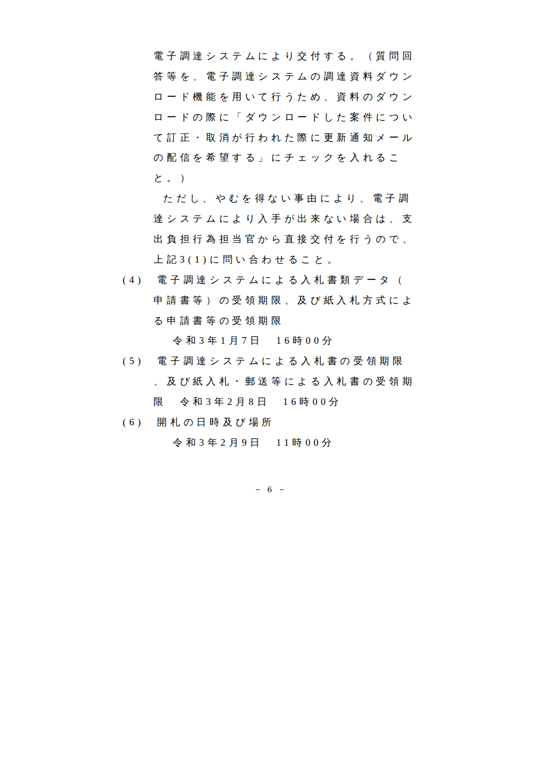電子調達システムにより交付する。（質問回
答等を、電子調達システムの調達資料ダウン
ロード機能を用いて行うため、資料のダウン
ロードの際に「ダウンロードした案件につい
て訂正・取消が行われた際に更新通知メール
の配信を希望する」にチェックを入れるこ
と。）
ただし、やむを得ない事由により、電子調
達システムにより入手が出来ない場合は、支
出負担行為担当官から直接交付を行うので、
上記3(1)に問い合わせること。
(4)　電子調達システムによる入札書類データ（
申請書等）の受領期限、及び紙入札方式によ
る申請書等の受領期限
令和3年1月7日　16時00分
(5)　電子調達システムによる入札書の受領期限
、及び紙入札・郵送等による入札書の受領期
限　令和3年2月8日　16時00分
(6)　開札の日時及び場所
令和3年2月9日　11時00分
－ 6 －